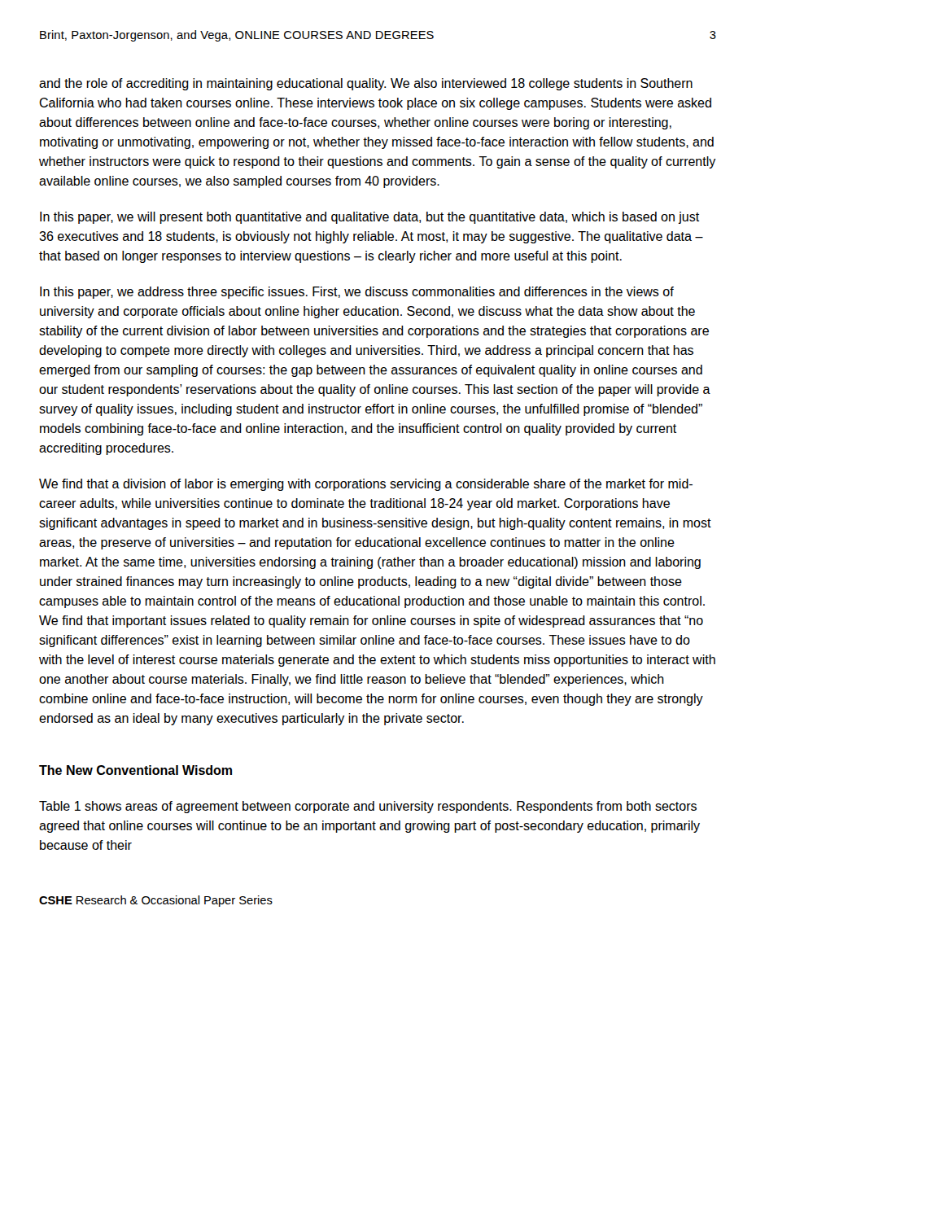Brint, Paxton-Jorgenson, and Vega, ONLINE COURSES AND DEGREES 3
and the role of accrediting in maintaining educational quality. We also interviewed 18 college students in Southern California who had taken courses online. These interviews took place on six college campuses. Students were asked about differences between online and face-to-face courses, whether online courses were boring or interesting, motivating or unmotivating, empowering or not, whether they missed face-to-face interaction with fellow students, and whether instructors were quick to respond to their questions and comments. To gain a sense of the quality of currently available online courses, we also sampled courses from 40 providers.
In this paper, we will present both quantitative and qualitative data, but the quantitative data, which is based on just 36 executives and 18 students, is obviously not highly reliable. At most, it may be suggestive. The qualitative data – that based on longer responses to interview questions – is clearly richer and more useful at this point.
In this paper, we address three specific issues. First, we discuss commonalities and differences in the views of university and corporate officials about online higher education. Second, we discuss what the data show about the stability of the current division of labor between universities and corporations and the strategies that corporations are developing to compete more directly with colleges and universities. Third, we address a principal concern that has emerged from our sampling of courses: the gap between the assurances of equivalent quality in online courses and our student respondents’ reservations about the quality of online courses. This last section of the paper will provide a survey of quality issues, including student and instructor effort in online courses, the unfulfilled promise of “blended” models combining face-to-face and online interaction, and the insufficient control on quality provided by current accrediting procedures.
We find that a division of labor is emerging with corporations servicing a considerable share of the market for mid-career adults, while universities continue to dominate the traditional 18-24 year old market. Corporations have significant advantages in speed to market and in business-sensitive design, but high-quality content remains, in most areas, the preserve of universities – and reputation for educational excellence continues to matter in the online market. At the same time, universities endorsing a training (rather than a broader educational) mission and laboring under strained finances may turn increasingly to online products, leading to a new “digital divide” between those campuses able to maintain control of the means of educational production and those unable to maintain this control. We find that important issues related to quality remain for online courses in spite of widespread assurances that “no significant differences” exist in learning between similar online and face-to-face courses. These issues have to do with the level of interest course materials generate and the extent to which students miss opportunities to interact with one another about course materials. Finally, we find little reason to believe that “blended” experiences, which combine online and face-to-face instruction, will become the norm for online courses, even though they are strongly endorsed as an ideal by many executives particularly in the private sector.
The New Conventional Wisdom
Table 1 shows areas of agreement between corporate and university respondents. Respondents from both sectors agreed that online courses will continue to be an important and growing part of post-secondary education, primarily because of their
CSHE Research & Occasional Paper Series